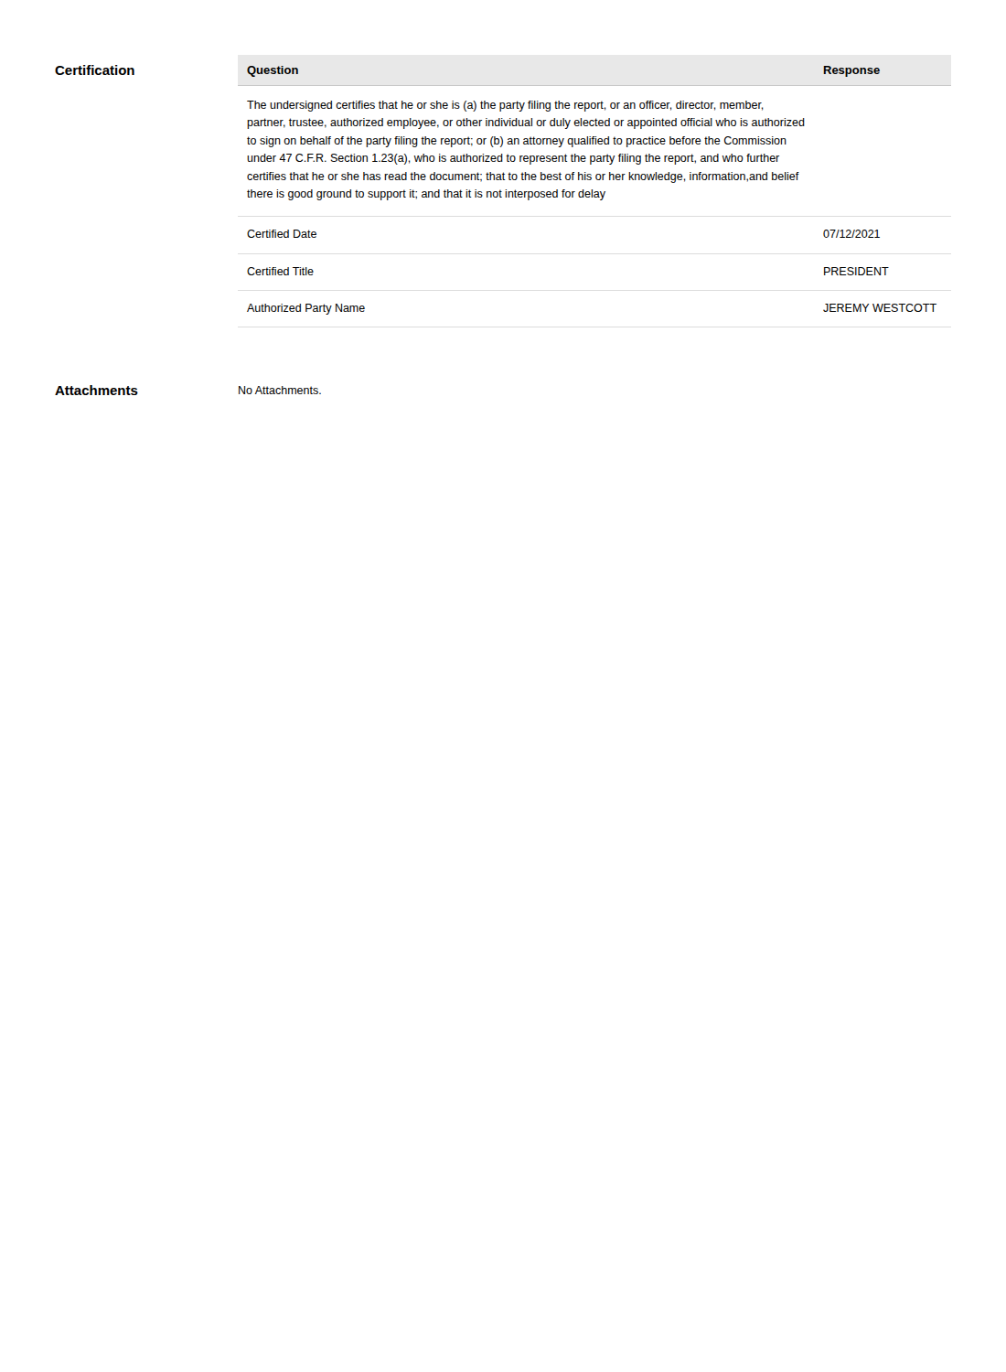Certification
| Question | Response |
| --- | --- |
| The undersigned certifies that he or she is (a) the party filing the report, or an officer, director, member, partner, trustee, authorized employee, or other individual or duly elected or appointed official who is authorized to sign on behalf of the party filing the report; or (b) an attorney qualified to practice before the Commission under 47 C.F.R. Section 1.23(a), who is authorized to represent the party filing the report, and who further certifies that he or she has read the document; that to the best of his or her knowledge, information,and belief there is good ground to support it; and that it is not interposed for delay | |
| Certified Date | 07/12/2021 |
| Certified Title | PRESIDENT |
| Authorized Party Name | JEREMY WESTCOTT |
Attachments
No Attachments.